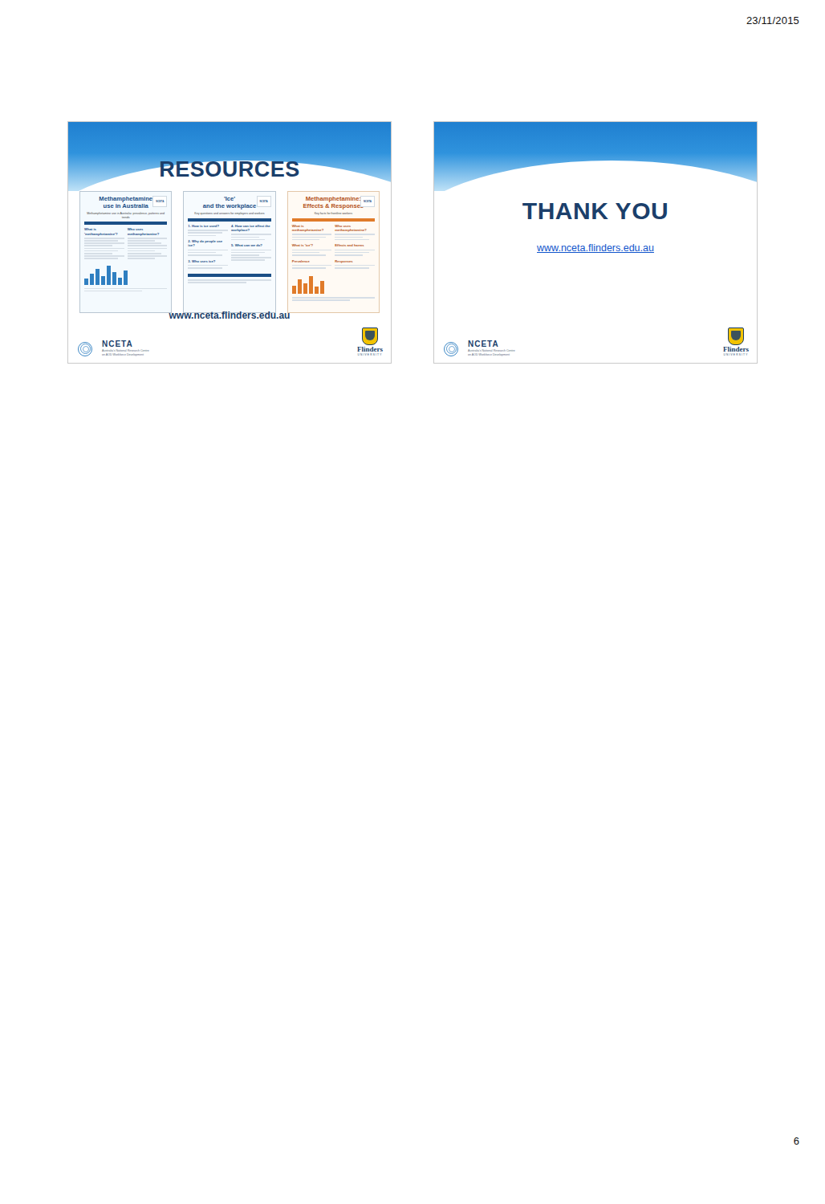23/11/2015
RESOURCES
NCETA
Methamphetamine
use in Australia
Methamphetamine use in Australia: prevalence, patterns and trends
What is 'methamphetamine'?
Who uses methamphetamine?
NCETA
'Ice'
and the workplace
Key questions and answers for employers and workers
1. How is ice used?
2. Why do people use ice?
3. Who uses ice?
4. How can ice affect the workplace?
5. What can we do?
NCETA
Methamphetamine:
Effects & Responses
Key facts for frontline workers
What is methamphetamine?
What is 'ice'?
Prevalence
Who uses methamphetamine?
Effects and harms
Responses
www.nceta.flinders.edu.au
NCETA
Australia's National Research Centre
on AOD Workforce Development
Flinders
UNIVERSITY
THANK YOU
www.nceta.flinders.edu.au
NCETA
Australia's National Research Centre
on AOD Workforce Development
Flinders
UNIVERSITY
6